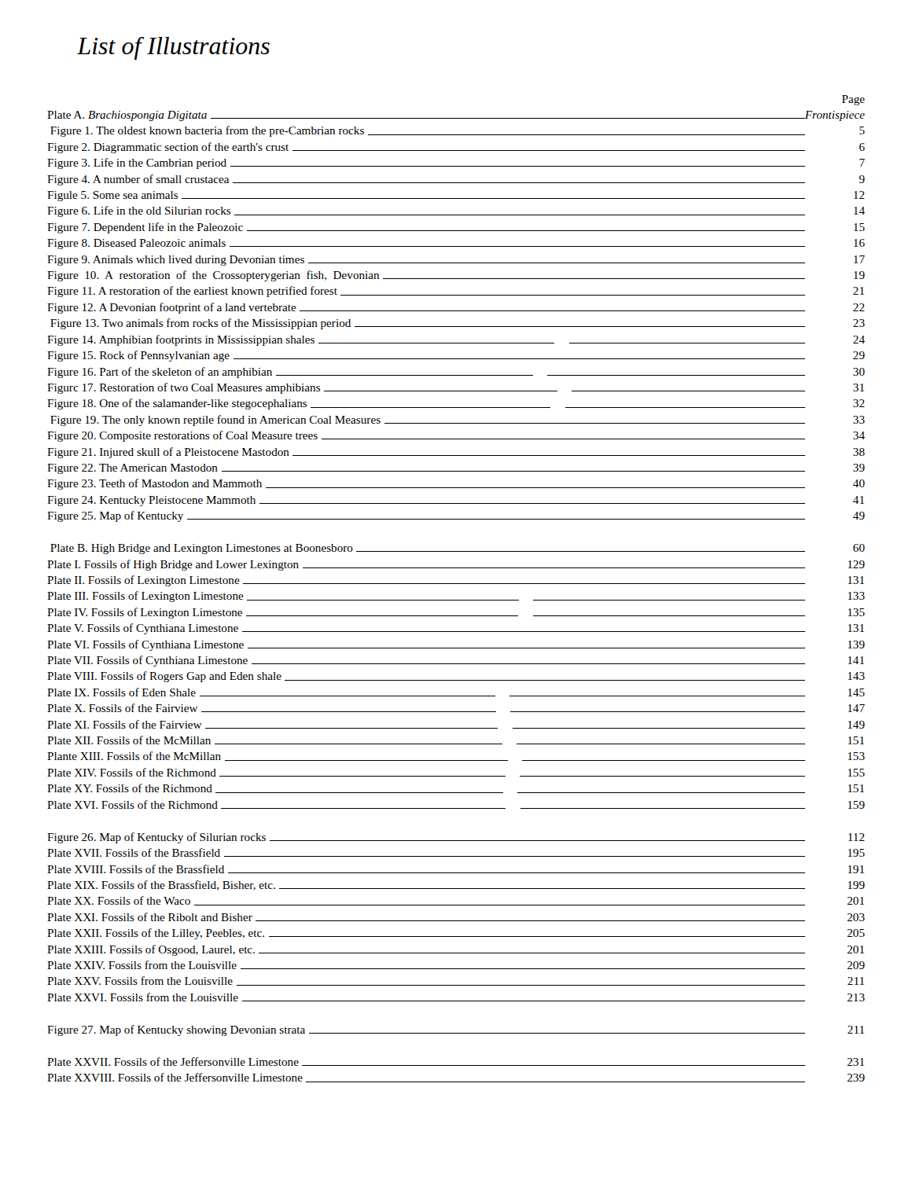List of Illustrations
| | Page |
| Plate A. Brachiospongia Digitata | Frontispiece |
| Figure 1. The oldest known bacteria from the pre-Cambrian rocks | 5 |
| Figure 2. Diagrammatic section of the earth's crust | 6 |
| Figure 3. Life in the Cambrian period | 7 |
| Figure 4. A number of small crustacea | 9 |
| Figule 5. Some sea animals | 12 |
| Figure 6. Life in the old Silurian rocks | 14 |
| Figure 7. Dependent life in the Paleozoic | 15 |
| Figure 8. Diseased Paleozoic animals | 16 |
| Figure 9. Animals which lived during Devonian times | 17 |
| Figure 10. A restoration of the Crossopterygerian fish, Devonian | 19 |
| Figure 11. A restoration of the earliest known petrified forest | 21 |
| Figure 12. A Devonian footprint of a land vertebrate | 22 |
| Figure 13. Two animals from rocks of the Mississippian period | 23 |
| Figure 14. Amphibian footprints in Mississippian shales | 24 |
| Figure 15. Rock of Pennsylvanian age | 29 |
| Figure 16. Part of the skeleton of an amphibian | 30 |
| Figurc 17. Restoration of two Coal Measures amphibians | 31 |
| Figure 18. One of the salamander-like stegocephalians | 32 |
| Figure 19. The only known reptile found in American Coal Measures | 33 |
| Figure 20. Composite restorations of Coal Measure trees | 34 |
| Figure 21. Injured skull of a Pleistocene Mastodon | 38 |
| Figure 22. The American Mastodon | 39 |
| Figure 23. Teeth of Mastodon and Mammoth | 40 |
| Figure 24. Kentucky Pleistocene Mammoth | 41 |
| Figure 25. Map of Kentucky | 49 |
| Plate B. High Bridge and Lexington Limestones at Boonesboro | 60 |
| Plate I. Fossils of High Bridge and Lower Lexington | 129 |
| Plate II. Fossils of Lexington Limestone | 131 |
| Plate III. Fossils of Lexington Limestone | 133 |
| Plate IV. Fossils of Lexington Limestone | 135 |
| Plate V. Fossils of Cynthiana Limestone | 131 |
| Plate VI. Fossils of Cynthiana Limestone | 139 |
| Plate VII. Fossils of Cynthiana Limestone | 141 |
| Plate VIII. Fossils of Rogers Gap and Eden shale | 143 |
| Plate IX. Fossils of Eden Shale | 145 |
| Plate X. Fossils of the Fairview | 147 |
| Plate XI. Fossils of the Fairview | 149 |
| Plate XII. Fossils of the McMillan | 151 |
| Plante XIII. Fossils of the McMillan | 153 |
| Plate XIV. Fossils of the Richmond | 155 |
| Plate XY. Fossils of the Richmond | 151 |
| Plate XVI. Fossils of the Richmond | 159 |
| Figure 26. Map of Kentucky of Silurian rocks | 112 |
| Plate XVII. Fossils of the Brassfield | 195 |
| Plate XVIII. Fossils of the Brassfield | 191 |
| Plate XIX. Fossils of the Brassfield, Bisher, etc. | 199 |
| Plate XX. Fossils of the Waco | 201 |
| Plate XXI. Fossils of the Ribolt and Bisher | 203 |
| Plate XXII. Fossils of the Lilley, Peebles, etc. | 205 |
| Plate XXIII. Fossils of Osgood, Laurel, etc. | 201 |
| Plate XXIV. Fossils from the Louisville | 209 |
| Plate XXV. Fossils from the Louisville | 211 |
| Plate XXVI. Fossils from the Louisville | 213 |
| Figure 27. Map of Kentucky showing Devonian strata | 211 |
| Plate XXVII. Fossils of the Jeffersonville Limestone | 231 |
| Plate XXVIII. Fossils of the Jeffersonville Limestone | 239 |